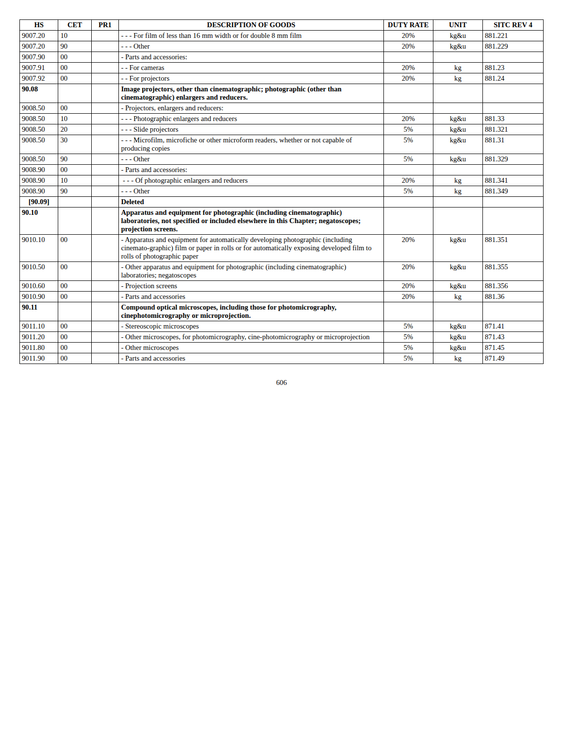| HS | CET | PR1 | DESCRIPTION OF GOODS | DUTY RATE | UNIT | SITC REV 4 |
| --- | --- | --- | --- | --- | --- | --- |
| 9007.20 | 10 | | - - - For film of less than 16 mm width or for double 8 mm film | 20% | kg&u | 881.221 |
| 9007.20 | 90 | | - - - Other | 20% | kg&u | 881.229 |
| 9007.90 | 00 | | - Parts and accessories: | | | |
| 9007.91 | 00 | | - - For cameras | 20% | kg | 881.23 |
| 9007.92 | 00 | | - - For projectors | 20% | kg | 881.24 |
| 90.08 | | | Image projectors, other than cinematographic; photographic (other than cinematographic) enlargers and reducers. | | | |
| 9008.50 | 00 | | - Projectors, enlargers and reducers: | | | |
| 9008.50 | 10 | | - - - Photographic enlargers and reducers | 20% | kg&u | 881.33 |
| 9008.50 | 20 | | - - - Slide projectors | 5% | kg&u | 881.321 |
| 9008.50 | 30 | | - - - Microfilm, microfiche or other microform readers, whether or not capable of producing copies | 5% | kg&u | 881.31 |
| 9008.50 | 90 | | - - - Other | 5% | kg&u | 881.329 |
| 9008.90 | 00 | | - Parts and accessories: | | | |
| 9008.90 | 10 | | - - - Of photographic enlargers and reducers | 20% | kg | 881.341 |
| 9008.90 | 90 | | - - - Other | 5% | kg | 881.349 |
| [90.09] | | | Deleted | | | |
| 90.10 | | | Apparatus and equipment for photographic (including cinematographic) laboratories, not specified or included elsewhere in this Chapter; negatoscopes; projection screens. | | | |
| 9010.10 | 00 | | - Apparatus and equipment for automatically developing photographic (including cinemato-graphic) film or paper in rolls or for automatically exposing developed film to rolls of photographic paper | 20% | kg&u | 881.351 |
| 9010.50 | 00 | | - Other apparatus and equipment for photographic (including cinematographic) laboratories; negatoscopes | 20% | kg&u | 881.355 |
| 9010.60 | 00 | | - Projection screens | 20% | kg&u | 881.356 |
| 9010.90 | 00 | | - Parts and accessories | 20% | kg | 881.36 |
| 90.11 | | | Compound optical microscopes, including those for photomicrography, cinephotomicrography or microprojection. | | | |
| 9011.10 | 00 | | - Stereoscopic microscopes | 5% | kg&u | 871.41 |
| 9011.20 | 00 | | - Other microscopes, for photomicrography, cine-photomicrography or microprojection | 5% | kg&u | 871.43 |
| 9011.80 | 00 | | - Other microscopes | 5% | kg&u | 871.45 |
| 9011.90 | 00 | | - Parts and accessories | 5% | kg | 871.49 |
606